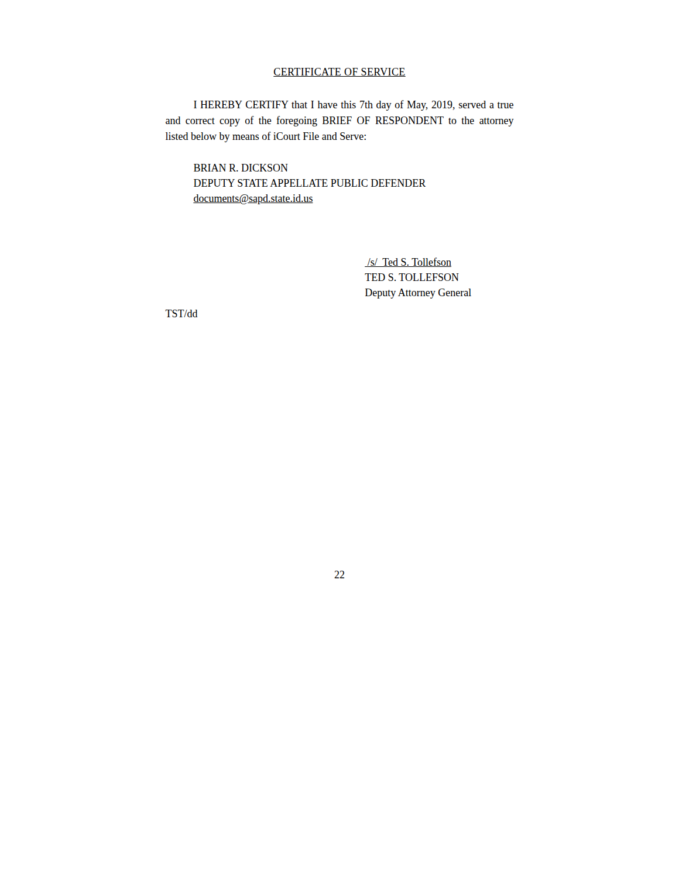CERTIFICATE OF SERVICE
I HEREBY CERTIFY that I have this 7th day of May, 2019, served a true and correct copy of the foregoing BRIEF OF RESPONDENT to the attorney listed below by means of iCourt File and Serve:
BRIAN R. DICKSON
DEPUTY STATE APPELLATE PUBLIC DEFENDER
documents@sapd.state.id.us
/s/ Ted S. Tollefson
TED S. TOLLEFSON
Deputy Attorney General
TST/dd
22